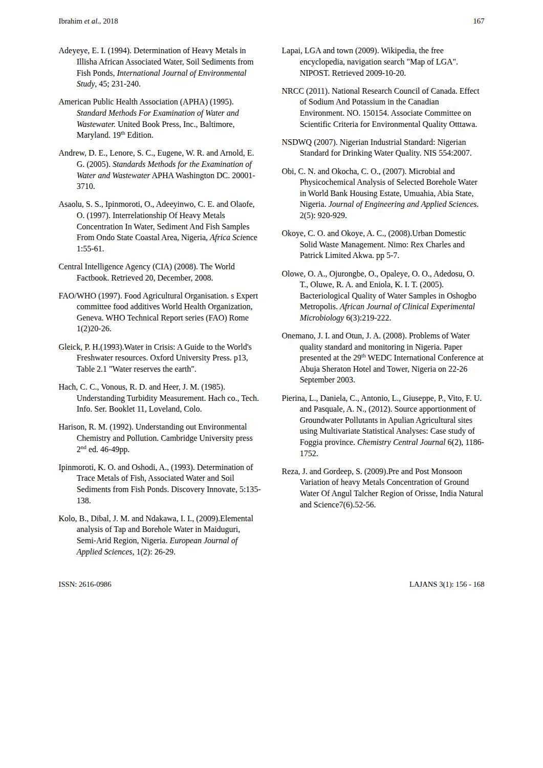Ibrahim et al., 2018 167
Adeyeye, E. I. (1994). Determination of Heavy Metals in Illisha African Associated Water, Soil Sediments from Fish Ponds, International Journal of Environmental Study, 45; 231-240.
American Public Health Association (APHA) (1995). Standard Methods For Examination of Water and Wastewater. United Book Press, Inc., Baltimore, Maryland. 19th Edition.
Andrew, D. E., Lenore, S. C., Eugene, W. R. and Arnold, E. G. (2005). Standards Methods for the Examination of Water and Wastewater APHA Washington DC. 20001-3710.
Asaolu, S. S., Ipinmoroti, O., Adeeyinwo, C. E. and Olaofe, O. (1997). Interrelationship Of Heavy Metals Concentration In Water, Sediment And Fish Samples From Ondo State Coastal Area, Nigeria, Africa Science 1:55-61.
Central Intelligence Agency (CIA) (2008). The World Factbook. Retrieved 20, December, 2008.
FAO/WHO (1997). Food Agricultural Organisation. s Expert committee food additives World Health Organization, Geneva. WHO Technical Report series (FAO) Rome 1(2)20-26.
Gleick, P. H.(1993).Water in Crisis: A Guide to the World's Freshwater resources. Oxford University Press. p13, Table 2.1 "Water reserves the earth".
Hach, C. C., Vonous, R. D. and Heer, J. M. (1985). Understanding Turbidity Measurement. Hach co., Tech. Info. Ser. Booklet 11, Loveland, Colo.
Harison, R. M. (1992). Understanding out Environmental Chemistry and Pollution. Cambridge University press 2nd ed. 46-49pp.
Ipinmoroti, K. O. and Oshodi, A., (1993). Determination of Trace Metals of Fish, Associated Water and Soil Sediments from Fish Ponds. Discovery Innovate, 5:135-138.
Kolo, B., Dibal, J. M. and Ndakawa, I. I., (2009).Elemental analysis of Tap and Borehole Water in Maiduguri, Semi-Arid Region, Nigeria. European Journal of Applied Sciences, 1(2): 26-29.
Lapai, LGA and town (2009). Wikipedia, the free encyclopedia, navigation search "Map of LGA". NIPOST. Retrieved 2009-10-20.
NRCC (2011). National Research Council of Canada. Effect of Sodium And Potassium in the Canadian Environment. NO. 150154. Associate Committee on Scientific Criteria for Environmental Quality Otttawa.
NSDWQ (2007). Nigerian Industrial Standard: Nigerian Standard for Drinking Water Quality. NIS 554:2007.
Obi, C. N. and Okocha, C. O., (2007). Microbial and Physicochemical Analysis of Selected Borehole Water in World Bank Housing Estate, Umuahia, Abia State, Nigeria. Journal of Engineering and Applied Sciences. 2(5): 920-929.
Okoye, C. O. and Okoye, A. C., (2008).Urban Domestic Solid Waste Management. Nimo: Rex Charles and Patrick Limited Akwa. pp 5-7.
Olowe, O. A., Ojurongbe, O., Opaleye, O. O., Adedosu, O. T., Oluwe, R. A. and Eniola, K. I. T. (2005). Bacteriological Quality of Water Samples in Oshogbo Metropolis. African Journal of Clinical Experimental Microbiology 6(3):219-222.
Onemano, J. I. and Otun, J. A. (2008). Problems of Water quality standard and monitoring in Nigeria. Paper presented at the 29th WEDC International Conference at Abuja Sheraton Hotel and Tower, Nigeria on 22-26 September 2003.
Pierina, L., Daniela, C., Antonio, L., Giuseppe, P., Vito, F. U. and Pasquale, A. N., (2012). Source apportionment of Groundwater Pollutants in Apulian Agricultural sites using Multivariate Statistical Analyses: Case study of Foggia province. Chemistry Central Journal 6(2), 1186-1752.
Reza, J. and Gordeep, S. (2009).Pre and Post Monsoon Variation of heavy Metals Concentration of Ground Water Of Angul Talcher Region of Orisse, India Natural and Science7(6).52-56.
ISSN: 2616-0986 LAJANS 3(1): 156 - 168